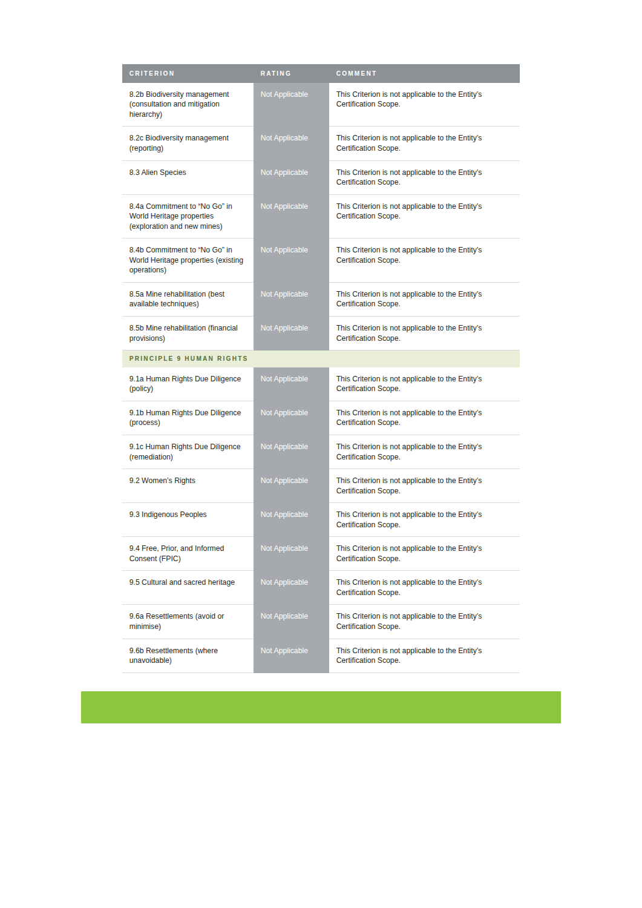| CRITERION | RATING | COMMENT |
| --- | --- | --- |
| 8.2b Biodiversity management (consultation and mitigation hierarchy) | Not Applicable | This Criterion is not applicable to the Entity’s Certification Scope. |
| 8.2c Biodiversity management (reporting) | Not Applicable | This Criterion is not applicable to the Entity’s Certification Scope. |
| 8.3 Alien Species | Not Applicable | This Criterion is not applicable to the Entity’s Certification Scope. |
| 8.4a Commitment to “No Go” in World Heritage properties (exploration and new mines) | Not Applicable | This Criterion is not applicable to the Entity’s Certification Scope. |
| 8.4b Commitment to “No Go” in World Heritage properties (existing operations) | Not Applicable | This Criterion is not applicable to the Entity’s Certification Scope. |
| 8.5a Mine rehabilitation (best available techniques) | Not Applicable | This Criterion is not applicable to the Entity’s Certification Scope. |
| 8.5b Mine rehabilitation (financial provisions) | Not Applicable | This Criterion is not applicable to the Entity’s Certification Scope. |
| PRINCIPLE 9 HUMAN RIGHTS |
| 9.1a Human Rights Due Diligence (policy) | Not Applicable | This Criterion is not applicable to the Entity’s Certification Scope. |
| 9.1b Human Rights Due Diligence (process) | Not Applicable | This Criterion is not applicable to the Entity’s Certification Scope. |
| 9.1c Human Rights Due Diligence (remediation) | Not Applicable | This Criterion is not applicable to the Entity’s Certification Scope. |
| 9.2 Women’s Rights | Not Applicable | This Criterion is not applicable to the Entity’s Certification Scope. |
| 9.3 Indigenous Peoples | Not Applicable | This Criterion is not applicable to the Entity’s Certification Scope. |
| 9.4 Free, Prior, and Informed Consent (FPIC) | Not Applicable | This Criterion is not applicable to the Entity’s Certification Scope. |
| 9.5 Cultural and sacred heritage | Not Applicable | This Criterion is not applicable to the Entity’s Certification Scope. |
| 9.6a Resettlements (avoid or minimise) | Not Applicable | This Criterion is not applicable to the Entity’s Certification Scope. |
| 9.6b Resettlements (where unavoidable) | Not Applicable | This Criterion is not applicable to the Entity’s Certification Scope. |